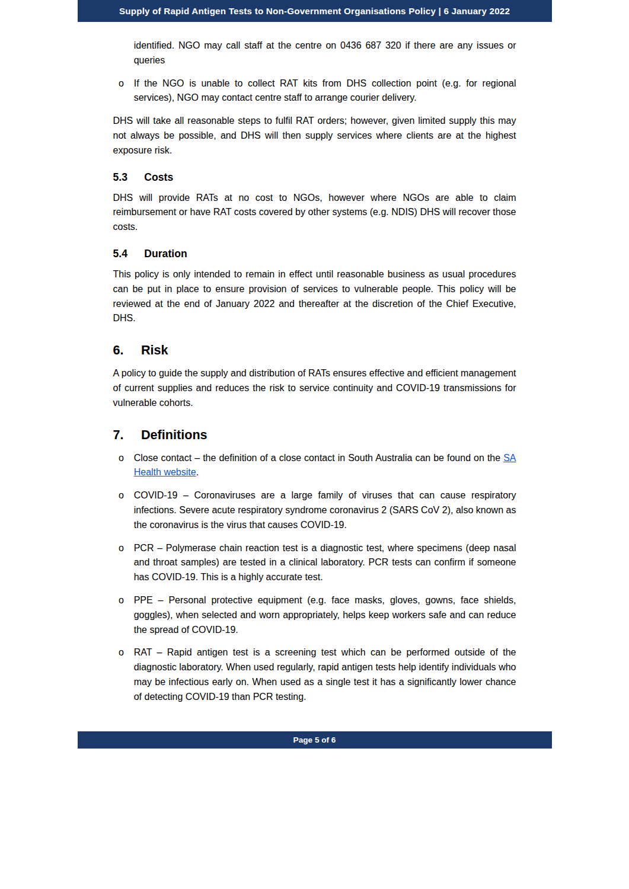Supply of Rapid Antigen Tests to Non-Government Organisations Policy | 6 January 2022
identified. NGO may call staff at the centre on 0436 687 320 if there are any issues or queries
If the NGO is unable to collect RAT kits from DHS collection point (e.g. for regional services), NGO may contact centre staff to arrange courier delivery.
DHS will take all reasonable steps to fulfil RAT orders; however, given limited supply this may not always be possible, and DHS will then supply services where clients are at the highest exposure risk.
5.3 Costs
DHS will provide RATs at no cost to NGOs, however where NGOs are able to claim reimbursement or have RAT costs covered by other systems (e.g. NDIS) DHS will recover those costs.
5.4 Duration
This policy is only intended to remain in effect until reasonable business as usual procedures can be put in place to ensure provision of services to vulnerable people. This policy will be reviewed at the end of January 2022 and thereafter at the discretion of the Chief Executive, DHS.
6. Risk
A policy to guide the supply and distribution of RATs ensures effective and efficient management of current supplies and reduces the risk to service continuity and COVID-19 transmissions for vulnerable cohorts.
7. Definitions
Close contact – the definition of a close contact in South Australia can be found on the SA Health website.
COVID-19 – Coronaviruses are a large family of viruses that can cause respiratory infections. Severe acute respiratory syndrome coronavirus 2 (SARS CoV 2), also known as the coronavirus is the virus that causes COVID-19.
PCR – Polymerase chain reaction test is a diagnostic test, where specimens (deep nasal and throat samples) are tested in a clinical laboratory. PCR tests can confirm if someone has COVID-19. This is a highly accurate test.
PPE – Personal protective equipment (e.g. face masks, gloves, gowns, face shields, goggles), when selected and worn appropriately, helps keep workers safe and can reduce the spread of COVID-19.
RAT – Rapid antigen test is a screening test which can be performed outside of the diagnostic laboratory. When used regularly, rapid antigen tests help identify individuals who may be infectious early on. When used as a single test it has a significantly lower chance of detecting COVID-19 than PCR testing.
Page 5 of 6